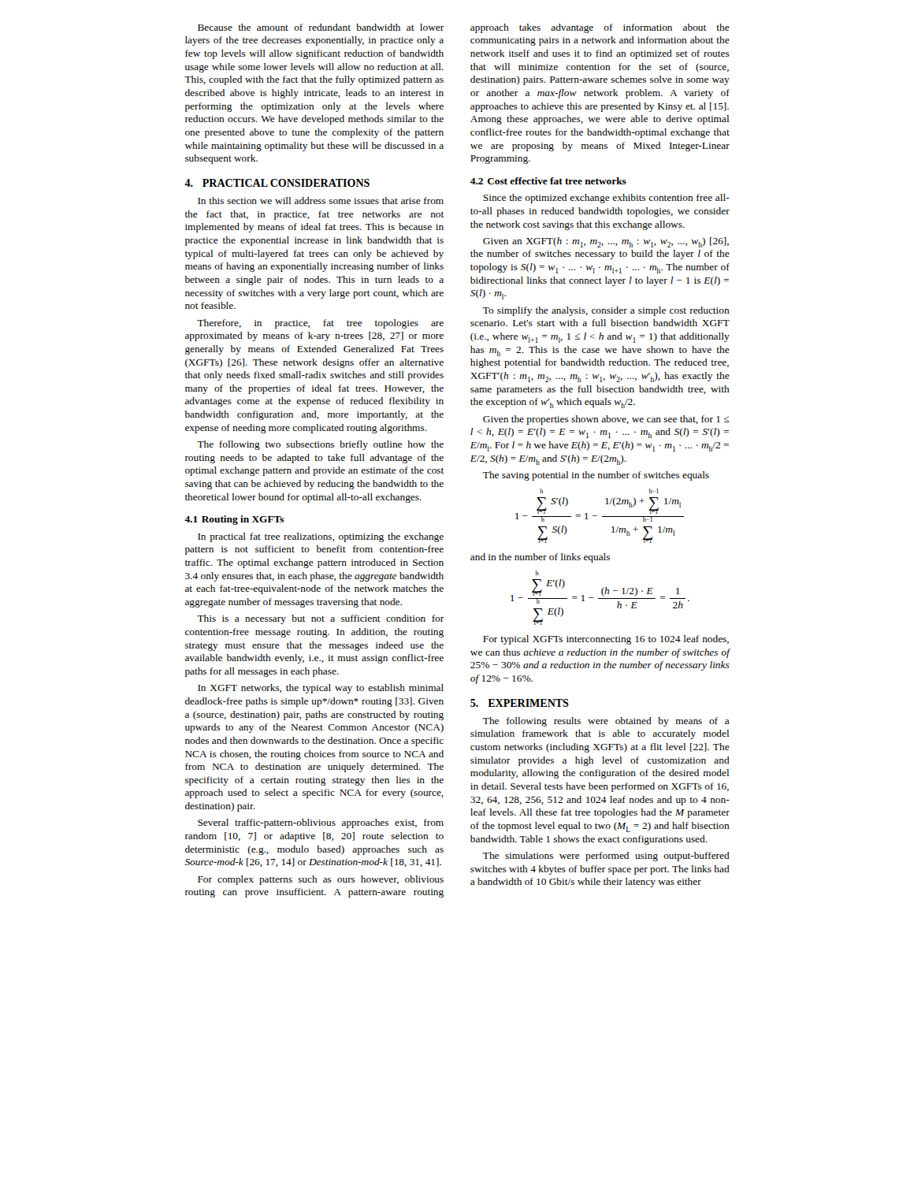Because the amount of redundant bandwidth at lower layers of the tree decreases exponentially, in practice only a few top levels will allow significant reduction of bandwidth usage while some lower levels will allow no reduction at all. This, coupled with the fact that the fully optimized pattern as described above is highly intricate, leads to an interest in performing the optimization only at the levels where reduction occurs. We have developed methods similar to the one presented above to tune the complexity of the pattern while maintaining optimality but these will be discussed in a subsequent work.
4. PRACTICAL CONSIDERATIONS
In this section we will address some issues that arise from the fact that, in practice, fat tree networks are not implemented by means of ideal fat trees. This is because in practice the exponential increase in link bandwidth that is typical of multi-layered fat trees can only be achieved by means of having an exponentially increasing number of links between a single pair of nodes. This in turn leads to a necessity of switches with a very large port count, which are not feasible.
Therefore, in practice, fat tree topologies are approximated by means of k-ary n-trees [28, 27] or more generally by means of Extended Generalized Fat Trees (XGFTs) [26]. These network designs offer an alternative that only needs fixed small-radix switches and still provides many of the properties of ideal fat trees. However, the advantages come at the expense of reduced flexibility in bandwidth configuration and, more importantly, at the expense of needing more complicated routing algorithms.
The following two subsections briefly outline how the routing needs to be adapted to take full advantage of the optimal exchange pattern and provide an estimate of the cost saving that can be achieved by reducing the bandwidth to the theoretical lower bound for optimal all-to-all exchanges.
4.1 Routing in XGFTs
In practical fat tree realizations, optimizing the exchange pattern is not sufficient to benefit from contention-free traffic. The optimal exchange pattern introduced in Section 3.4 only ensures that, in each phase, the aggregate bandwidth at each fat-tree-equivalent-node of the network matches the aggregate number of messages traversing that node.
This is a necessary but not a sufficient condition for contention-free message routing. In addition, the routing strategy must ensure that the messages indeed use the available bandwidth evenly, i.e., it must assign conflict-free paths for all messages in each phase.
In XGFT networks, the typical way to establish minimal deadlock-free paths is simple up*/down* routing [33]. Given a (source, destination) pair, paths are constructed by routing upwards to any of the Nearest Common Ancestor (NCA) nodes and then downwards to the destination. Once a specific NCA is chosen, the routing choices from source to NCA and from NCA to destination are uniquely determined. The specificity of a certain routing strategy then lies in the approach used to select a specific NCA for every (source, destination) pair.
Several traffic-pattern-oblivious approaches exist, from random [10, 7] or adaptive [8, 20] route selection to deterministic (e.g., modulo based) approaches such as Source-mod-k [26, 17, 14] or Destination-mod-k [18, 31, 41].
For complex patterns such as ours however, oblivious routing can prove insufficient. A pattern-aware routing approach takes advantage of information about the communicating pairs in a network and information about the network itself and uses it to find an optimized set of routes that will minimize contention for the set of (source, destination) pairs. Pattern-aware schemes solve in some way or another a max-flow network problem. A variety of approaches to achieve this are presented by Kinsy et. al [15]. Among these approaches, we were able to derive optimal conflict-free routes for the bandwidth-optimal exchange that we are proposing by means of Mixed Integer-Linear Programming.
4.2 Cost effective fat tree networks
Since the optimized exchange exhibits contention free all-to-all phases in reduced bandwidth topologies, we consider the network cost savings that this exchange allows.
Given an XGFT(h : m1, m2, ..., mh : w1, w2, ..., wh) [26], the number of switches necessary to build the layer l of the topology is S(l) = w1 · ... · wl · ml+1 · ... · mh. The number of bidirectional links that connect layer l to layer l − 1 is E(l) = S(l) · ml.
To simplify the analysis, consider a simple cost reduction scenario. Let's start with a full bisection bandwidth XGFT (i.e., where wl+1 = ml, 1 ≤ l < h and w1 = 1) that additionally has mh = 2. This is the case we have shown to have the highest potential for bandwidth reduction. The reduced tree, XGFT′(h : m1, m2, ..., mh : w1, w2, ..., w′h), has exactly the same parameters as the full bisection bandwidth tree, with the exception of w′h which equals wh/2.
Given the properties shown above, we can see that, for 1 ≤ l < h, E(l) = E′(l) = E = w1 · m1 · ... · mh and S(l) = S′(l) = E/ml. For l = h we have E(h) = E, E′(h) = w1 · m1 · ... · mh/2 = E/2, S(h) = E/mh and S′(h) = E/(2mh).
The saving potential in the number of switches equals
1 − h∑l=1 S′(l) h∑l=1 S(l) = 1 − 1/(2mh) + h−1∑l=1 1/ml 1/mh + h−1∑l=1 1/ml
and in the number of links equals
1 − h∑l=1 E′(l) h∑l=1 E(l) = 1 − (h − 1/2) · E h · E = 1 2h .
For typical XGFTs interconnecting 16 to 1024 leaf nodes, we can thus achieve a reduction in the number of switches of 25% − 30% and a reduction in the number of necessary links of 12% − 16%.
5. EXPERIMENTS
The following results were obtained by means of a simulation framework that is able to accurately model custom networks (including XGFTs) at a flit level [22]. The simulator provides a high level of customization and modularity, allowing the configuration of the desired model in detail. Several tests have been performed on XGFTs of 16, 32, 64, 128, 256, 512 and 1024 leaf nodes and up to 4 non-leaf levels. All these fat tree topologies had the M parameter of the topmost level equal to two (ML = 2) and half bisection bandwidth. Table 1 shows the exact configurations used.
The simulations were performed using output-buffered switches with 4 kbytes of buffer space per port. The links had a bandwidth of 10 Gbit/s while their latency was either